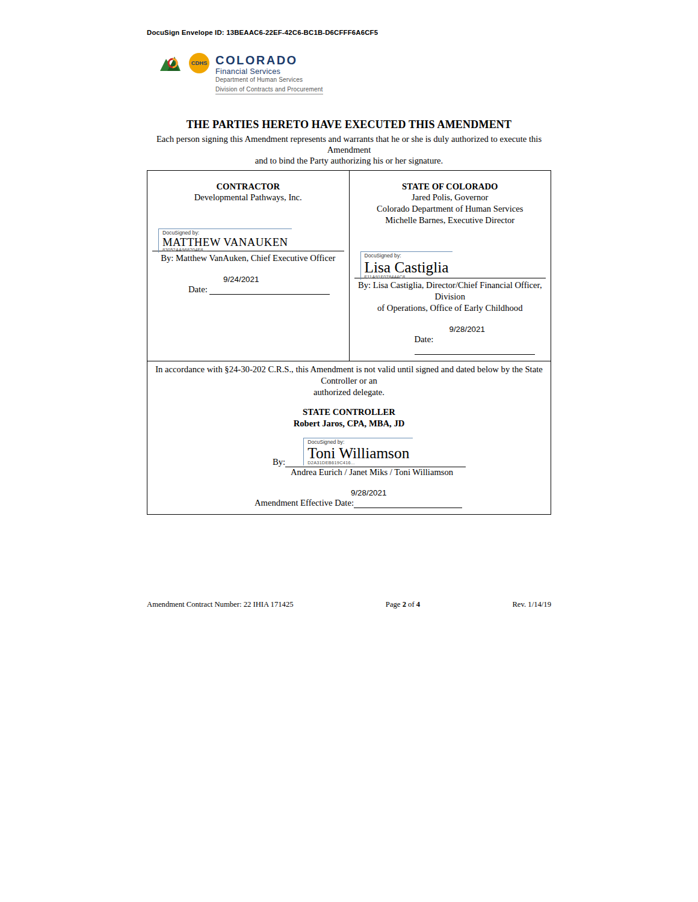DocuSign Envelope ID: 13BEAAC6-22EF-42C6-BC1B-D6CFFF6A6CF5
CDHS
COLORADO
Financial Services
Department of Human Services
Division of Contracts and Procurement
THE PARTIES HERETO HAVE EXECUTED THIS AMENDMENT
Each person signing this Amendment represents and warrants that he or she is duly authorized to execute this Amendment
and to bind the Party authorizing his or her signature.
| CONTRACTOR Developmental Pathways, Inc. DocuSigned by: MATTHEW VANAUKEN 83052AA968204F8... By: Matthew VanAuken, Chief Executive Officer 9/24/2021 Date: | STATE OF COLORADO Jared Polis, Governor Colorado Department of Human Services Michelle Barnes, Executive Director DocuSigned by: Lisa Castiglia F11A91F078444C8... By: Lisa Castiglia, Director/Chief Financial Officer, Division of Operations, Office of Early Childhood 9/28/2021 Date: |
| In accordance with §24-30-202 C.R.S., this Amendment is not valid until signed and dated below by the State Controller or an authorized delegate. STATE CONTROLLER Robert Jaros, CPA, MBA, JD By: DocuSigned by: Toni Williamson D2A31DEB619C416... Andrea Eurich / Janet Miks / Toni Williamson 9/28/2021 Amendment Effective Date: |
Amendment Contract Number: 22 IHIA 171425 Page 2 of 4 Rev. 1/14/19